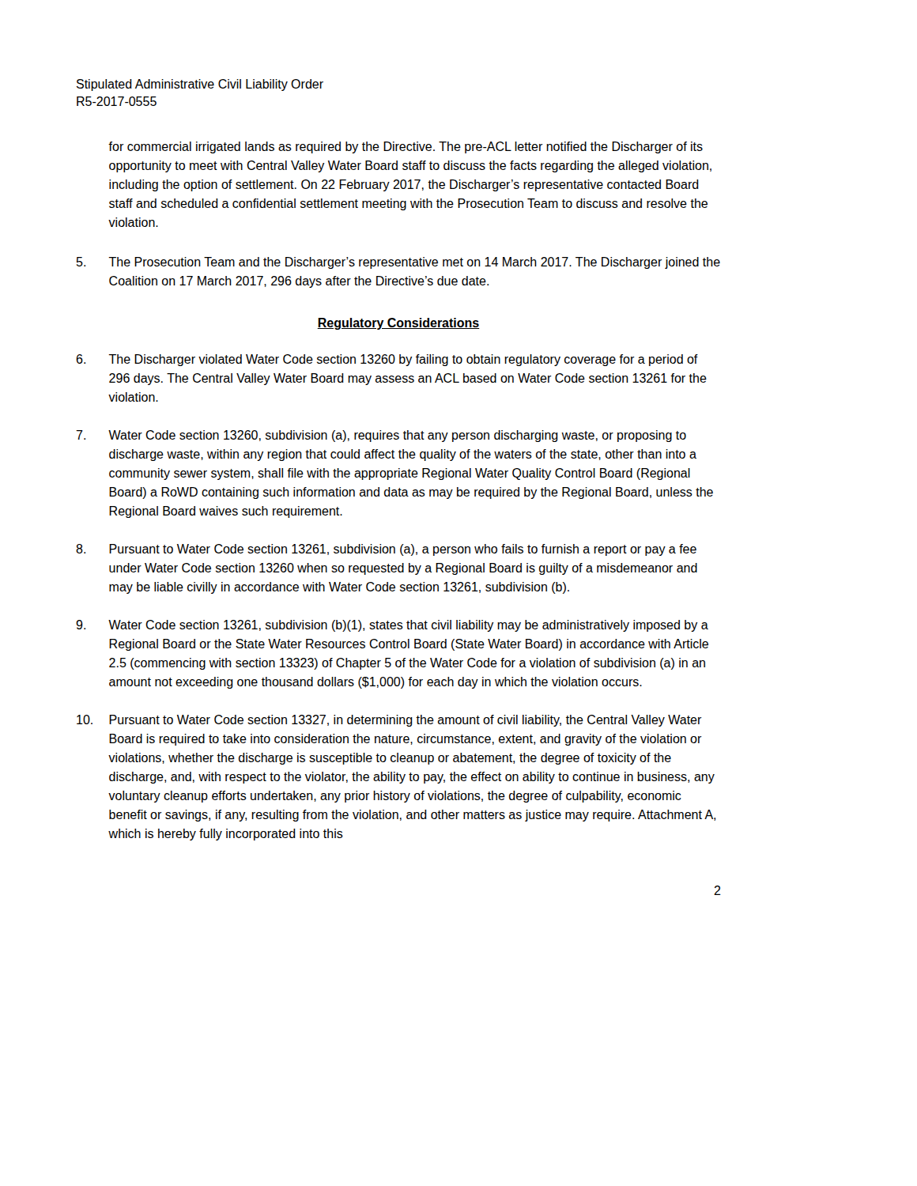Stipulated Administrative Civil Liability Order
R5-2017-0555
for commercial irrigated lands as required by the Directive. The pre-ACL letter notified the Discharger of its opportunity to meet with Central Valley Water Board staff to discuss the facts regarding the alleged violation, including the option of settlement. On 22 February 2017, the Discharger’s representative contacted Board staff and scheduled a confidential settlement meeting with the Prosecution Team to discuss and resolve the violation.
5. The Prosecution Team and the Discharger’s representative met on 14 March 2017. The Discharger joined the Coalition on 17 March 2017, 296 days after the Directive’s due date.
Regulatory Considerations
6. The Discharger violated Water Code section 13260 by failing to obtain regulatory coverage for a period of 296 days. The Central Valley Water Board may assess an ACL based on Water Code section 13261 for the violation.
7. Water Code section 13260, subdivision (a), requires that any person discharging waste, or proposing to discharge waste, within any region that could affect the quality of the waters of the state, other than into a community sewer system, shall file with the appropriate Regional Water Quality Control Board (Regional Board) a RoWD containing such information and data as may be required by the Regional Board, unless the Regional Board waives such requirement.
8. Pursuant to Water Code section 13261, subdivision (a), a person who fails to furnish a report or pay a fee under Water Code section 13260 when so requested by a Regional Board is guilty of a misdemeanor and may be liable civilly in accordance with Water Code section 13261, subdivision (b).
9. Water Code section 13261, subdivision (b)(1), states that civil liability may be administratively imposed by a Regional Board or the State Water Resources Control Board (State Water Board) in accordance with Article 2.5 (commencing with section 13323) of Chapter 5 of the Water Code for a violation of subdivision (a) in an amount not exceeding one thousand dollars ($1,000) for each day in which the violation occurs.
10. Pursuant to Water Code section 13327, in determining the amount of civil liability, the Central Valley Water Board is required to take into consideration the nature, circumstance, extent, and gravity of the violation or violations, whether the discharge is susceptible to cleanup or abatement, the degree of toxicity of the discharge, and, with respect to the violator, the ability to pay, the effect on ability to continue in business, any voluntary cleanup efforts undertaken, any prior history of violations, the degree of culpability, economic benefit or savings, if any, resulting from the violation, and other matters as justice may require. Attachment A, which is hereby fully incorporated into this
2